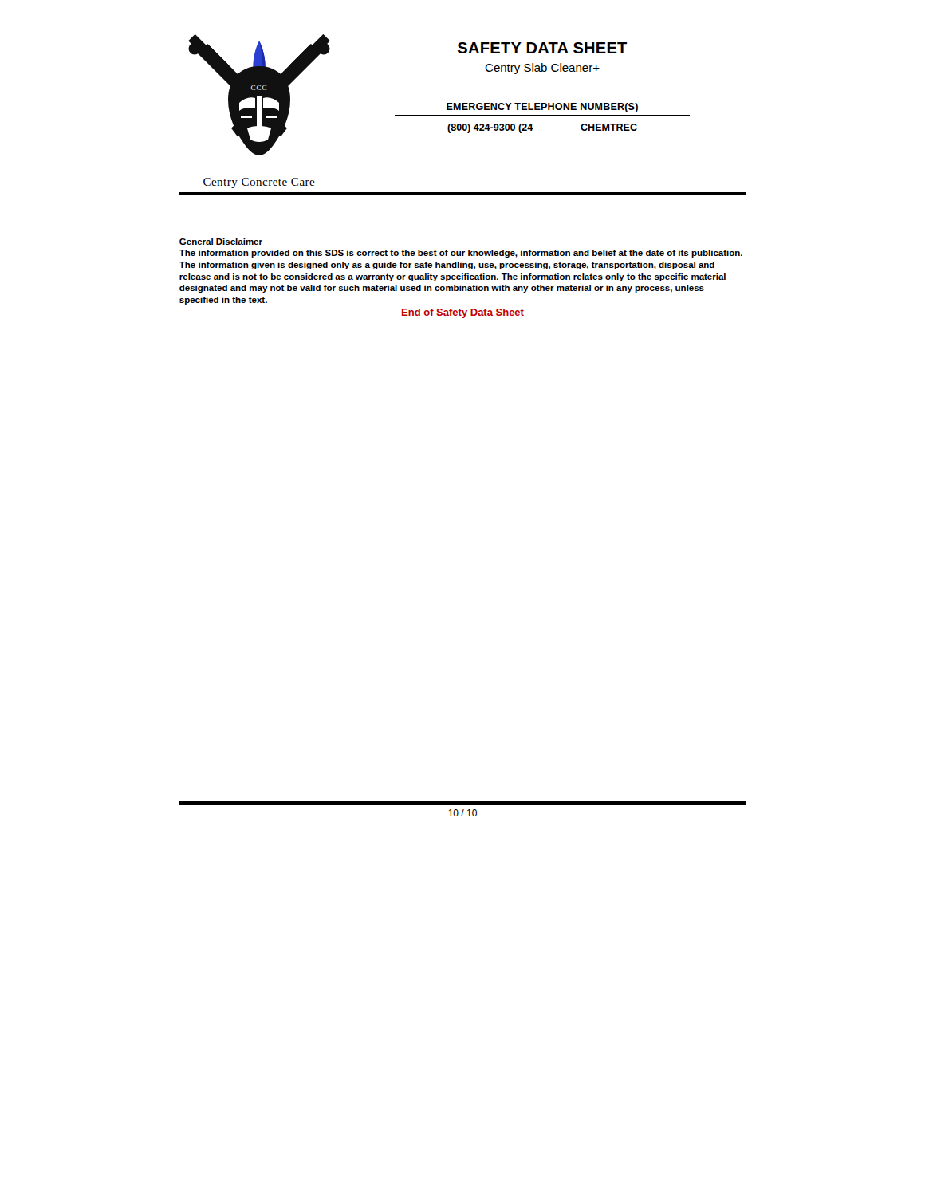CCC
Centry Concrete Care
SAFETY DATA SHEET
Centry Slab Cleaner+
EMERGENCY TELEPHONE NUMBER(S)
(800) 424-9300 (24 CHEMTREC
General Disclaimer
The information provided on this SDS is correct to the best of our knowledge, information and belief at the date of its publication. The information given is designed only as a guide for safe handling, use, processing, storage, transportation, disposal and release and is not to be considered as a warranty or quality specification. The information relates only to the specific material designated and may not be valid for such material used in combination with any other material or in any process, unless specified in the text.
End of Safety Data Sheet
10 / 10